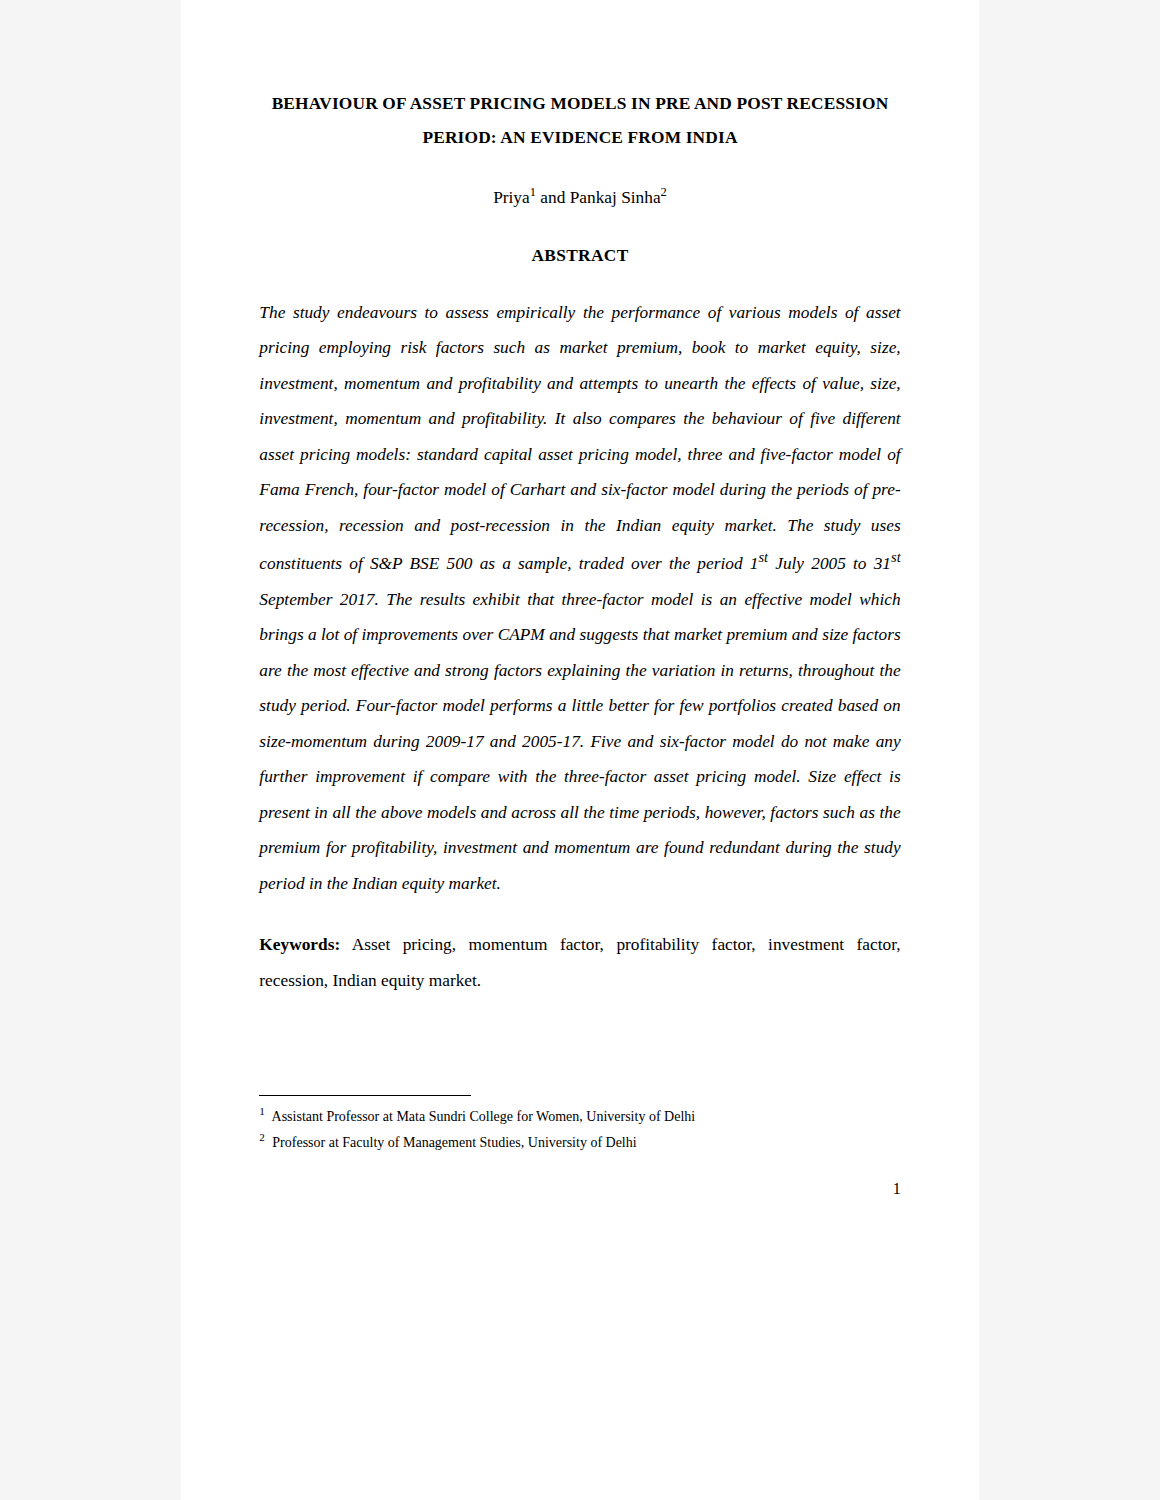Behaviour of Asset Pricing Models in Pre and Post Recession
Period: An Evidence from India
Priya1 and Pankaj Sinha2
Abstract
The study endeavours to assess empirically the performance of various models of asset pricing employing risk factors such as market premium, book to market equity, size, investment, momentum and profitability and attempts to unearth the effects of value, size, investment, momentum and profitability. It also compares the behaviour of five different asset pricing models: standard capital asset pricing model, three and five-factor model of Fama French, four-factor model of Carhart and six-factor model during the periods of pre-recession, recession and post-recession in the Indian equity market. The study uses constituents of S&P BSE 500 as a sample, traded over the period 1st July 2005 to 31st September 2017. The results exhibit that three-factor model is an effective model which brings a lot of improvements over CAPM and suggests that market premium and size factors are the most effective and strong factors explaining the variation in returns, throughout the study period. Four-factor model performs a little better for few portfolios created based on size-momentum during 2009-17 and 2005-17. Five and six-factor model do not make any further improvement if compare with the three-factor asset pricing model. Size effect is present in all the above models and across all the time periods, however, factors such as the premium for profitability, investment and momentum are found redundant during the study period in the Indian equity market.
Keywords: Asset pricing, momentum factor, profitability factor, investment factor, recession, Indian equity market.
1 Assistant Professor at Mata Sundri College for Women, University of Delhi
2 Professor at Faculty of Management Studies, University of Delhi
1